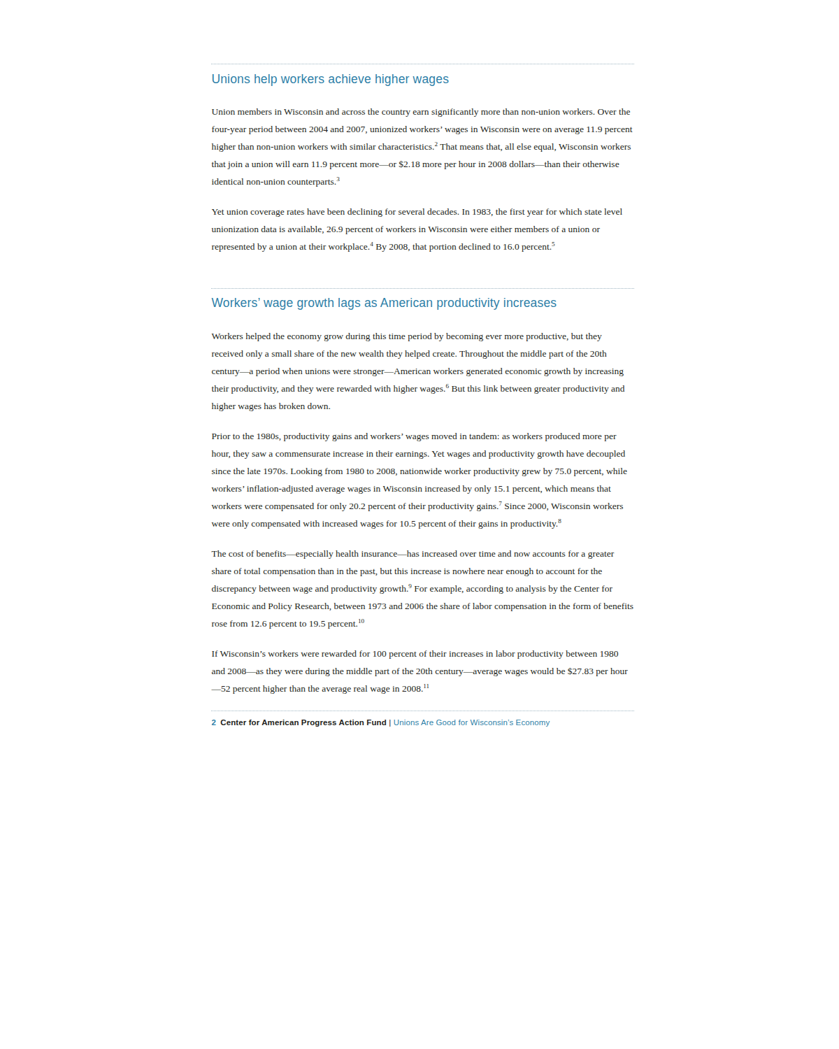Unions help workers achieve higher wages
Union members in Wisconsin and across the country earn significantly more than non-union workers. Over the four-year period between 2004 and 2007, unionized workers’ wages in Wisconsin were on average 11.9 percent higher than non-union workers with similar characteristics.2 That means that, all else equal, Wisconsin workers that join a union will earn 11.9 percent more—or $2.18 more per hour in 2008 dollars—than their otherwise identical non-union counterparts.3
Yet union coverage rates have been declining for several decades. In 1983, the first year for which state level unionization data is available, 26.9 percent of workers in Wisconsin were either members of a union or represented by a union at their workplace.4 By 2008, that portion declined to 16.0 percent.5
Workers’ wage growth lags as American productivity increases
Workers helped the economy grow during this time period by becoming ever more productive, but they received only a small share of the new wealth they helped create. Throughout the middle part of the 20th century—a period when unions were stronger—American workers generated economic growth by increasing their productivity, and they were rewarded with higher wages.6 But this link between greater productivity and higher wages has broken down.
Prior to the 1980s, productivity gains and workers’ wages moved in tandem: as workers produced more per hour, they saw a commensurate increase in their earnings. Yet wages and productivity growth have decoupled since the late 1970s. Looking from 1980 to 2008, nationwide worker productivity grew by 75.0 percent, while workers’ inflation-adjusted average wages in Wisconsin increased by only 15.1 percent, which means that workers were compensated for only 20.2 percent of their productivity gains.7 Since 2000, Wisconsin workers were only compensated with increased wages for 10.5 percent of their gains in productivity.8
The cost of benefits—especially health insurance—has increased over time and now accounts for a greater share of total compensation than in the past, but this increase is nowhere near enough to account for the discrepancy between wage and productivity growth.9 For example, according to analysis by the Center for Economic and Policy Research, between 1973 and 2006 the share of labor compensation in the form of benefits rose from 12.6 percent to 19.5 percent.10
If Wisconsin’s workers were rewarded for 100 percent of their increases in labor productivity between 1980 and 2008—as they were during the middle part of the 20th century—average wages would be $27.83 per hour—52 percent higher than the average real wage in 2008.11
2 Center for American Progress Action Fund|Unions Are Good for Wisconsin’s Economy